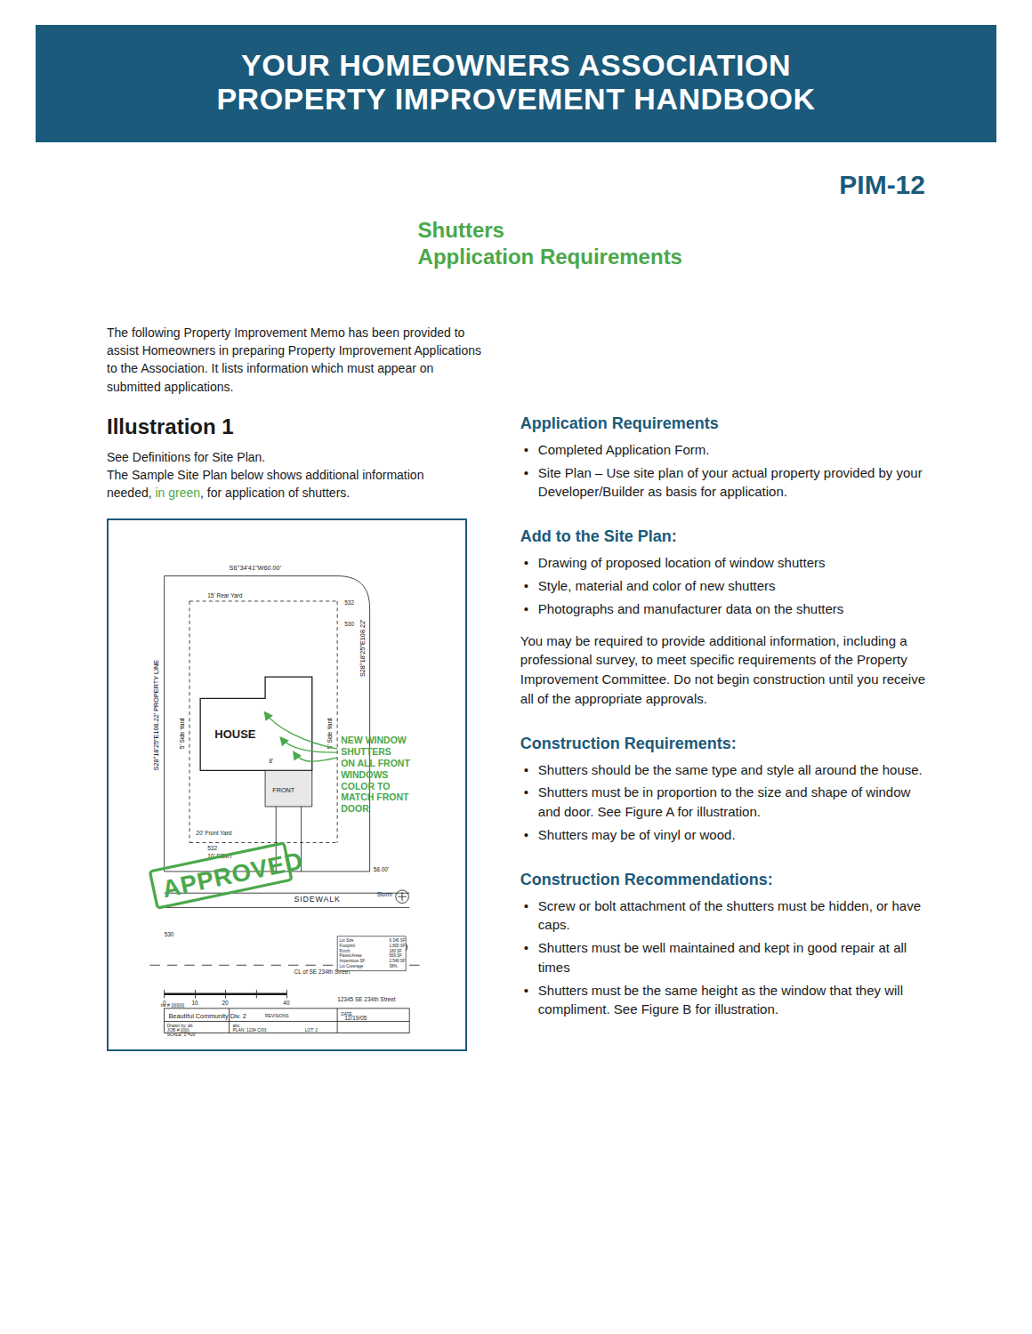Your Homeowners Association
Property Improvement Handbook
PIM-12
Shutters
Application Requirements
The following Property Improvement Memo has been provided to assist Homeowners in preparing Property Improvement Applications to the Association. It lists information which must appear on submitted applications.
Illustration 1
See Definitions for Site Plan.
The Sample Site Plan below shows additional information needed, in green, for application of shutters.
S6°34'41"W60.00' 15' Rear Yard 20' Front Yard 10' ESMT 532 530 532 530 58.00' Storm Sanitary HOUSE FRONT 8' SIDEWALK tw # |||||||||| CL of SE 234th Street 0 10 20 40 12345 SE 234th Street Beautiful Community Div. 2 DATE 12/19/05 REVISIONS Drawn by: ab abc JOB # |||||||| PLAN: 1234 C/03 LOT: 2 SCALE: 1"=20' S28°18'25"E108.22' PROPERTY LINE 5' Side Yard 5' Side Yard S28°18'25"E108.22' Lot Size6,345 SF Footprint1,800 SF Porch180 SF Paved Areas569 SF Impervious SF2,549 SF Lot Coverage38% NEW WINDOW SHUTTERS ON ALL FRONT WINDOWS COLOR TO MATCH FRONT DOOR APPROVED
Application Requirements
Completed Application Form.
Site Plan – Use site plan of your actual property provided by your Developer/Builder as basis for application.
Add to the Site Plan:
Drawing of proposed location of window shutters
Style, material and color of new shutters
Photographs and manufacturer data on the shutters
You may be required to provide additional information, including a professional survey, to meet specific requirements of the Property Improvement Committee. Do not begin construction until you receive all of the appropriate approvals.
Construction Requirements:
Shutters should be the same type and style all around the house.
Shutters must be in proportion to the size and shape of window and door. See Figure A for illustration.
Shutters may be of vinyl or wood.
Construction Recommendations:
Screw or bolt attachment of the shutters must be hidden, or have caps.
Shutters must be well maintained and kept in good repair at all times
Shutters must be the same height as the window that they will compliment. See Figure B for illustration.